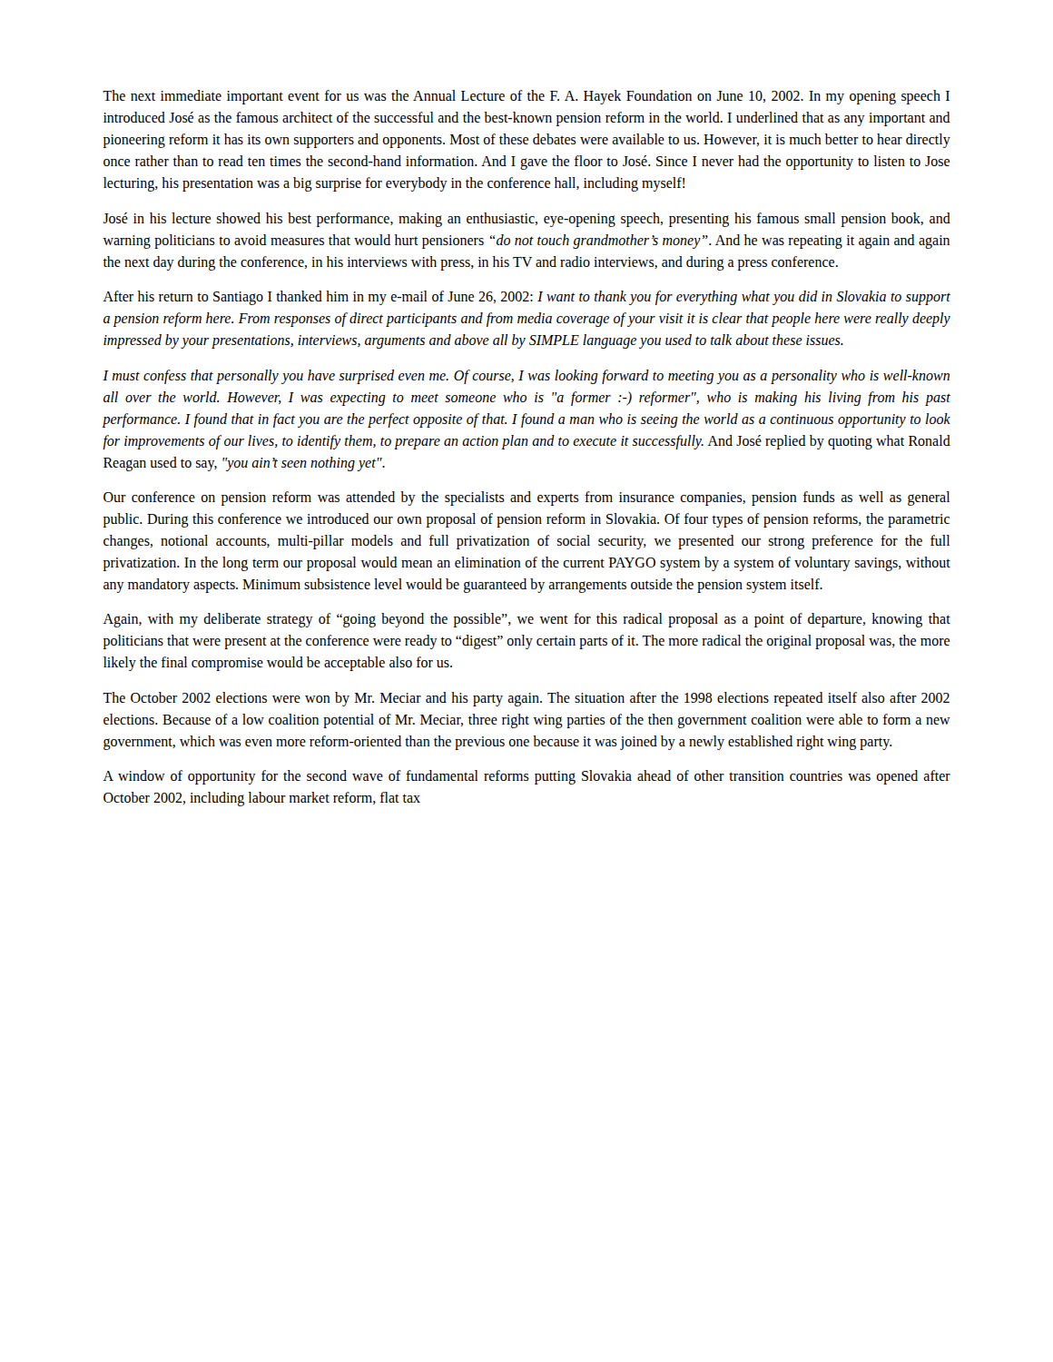The next immediate important event for us was the Annual Lecture of the F. A. Hayek Foundation on June 10, 2002. In my opening speech I introduced José as the famous architect of the successful and the best-known pension reform in the world. I underlined that as any important and pioneering reform it has its own supporters and opponents. Most of these debates were available to us. However, it is much better to hear directly once rather than to read ten times the second-hand information. And I gave the floor to José. Since I never had the opportunity to listen to Jose lecturing, his presentation was a big surprise for everybody in the conference hall, including myself!
José in his lecture showed his best performance, making an enthusiastic, eye-opening speech, presenting his famous small pension book, and warning politicians to avoid measures that would hurt pensioners “do not touch grandmother’s money”. And he was repeating it again and again the next day during the conference, in his interviews with press, in his TV and radio interviews, and during a press conference.
After his return to Santiago I thanked him in my e-mail of June 26, 2002: I want to thank you for everything what you did in Slovakia to support a pension reform here. From responses of direct participants and from media coverage of your visit it is clear that people here were really deeply impressed by your presentations, interviews, arguments and above all by SIMPLE language you used to talk about these issues.
I must confess that personally you have surprised even me. Of course, I was looking forward to meeting you as a personality who is well-known all over the world. However, I was expecting to meet someone who is "a former :-) reformer", who is making his living from his past performance. I found that in fact you are the perfect opposite of that. I found a man who is seeing the world as a continuous opportunity to look for improvements of our lives, to identify them, to prepare an action plan and to execute it successfully. And José replied by quoting what Ronald Reagan used to say, "you ain’t seen nothing yet".
Our conference on pension reform was attended by the specialists and experts from insurance companies, pension funds as well as general public. During this conference we introduced our own proposal of pension reform in Slovakia. Of four types of pension reforms, the parametric changes, notional accounts, multi-pillar models and full privatization of social security, we presented our strong preference for the full privatization. In the long term our proposal would mean an elimination of the current PAYGO system by a system of voluntary savings, without any mandatory aspects. Minimum subsistence level would be guaranteed by arrangements outside the pension system itself.
Again, with my deliberate strategy of “going beyond the possible”, we went for this radical proposal as a point of departure, knowing that politicians that were present at the conference were ready to “digest” only certain parts of it. The more radical the original proposal was, the more likely the final compromise would be acceptable also for us.
The October 2002 elections were won by Mr. Meciar and his party again. The situation after the 1998 elections repeated itself also after 2002 elections. Because of a low coalition potential of Mr. Meciar, three right wing parties of the then government coalition were able to form a new government, which was even more reform-oriented than the previous one because it was joined by a newly established right wing party.
A window of opportunity for the second wave of fundamental reforms putting Slovakia ahead of other transition countries was opened after October 2002, including labour market reform, flat tax